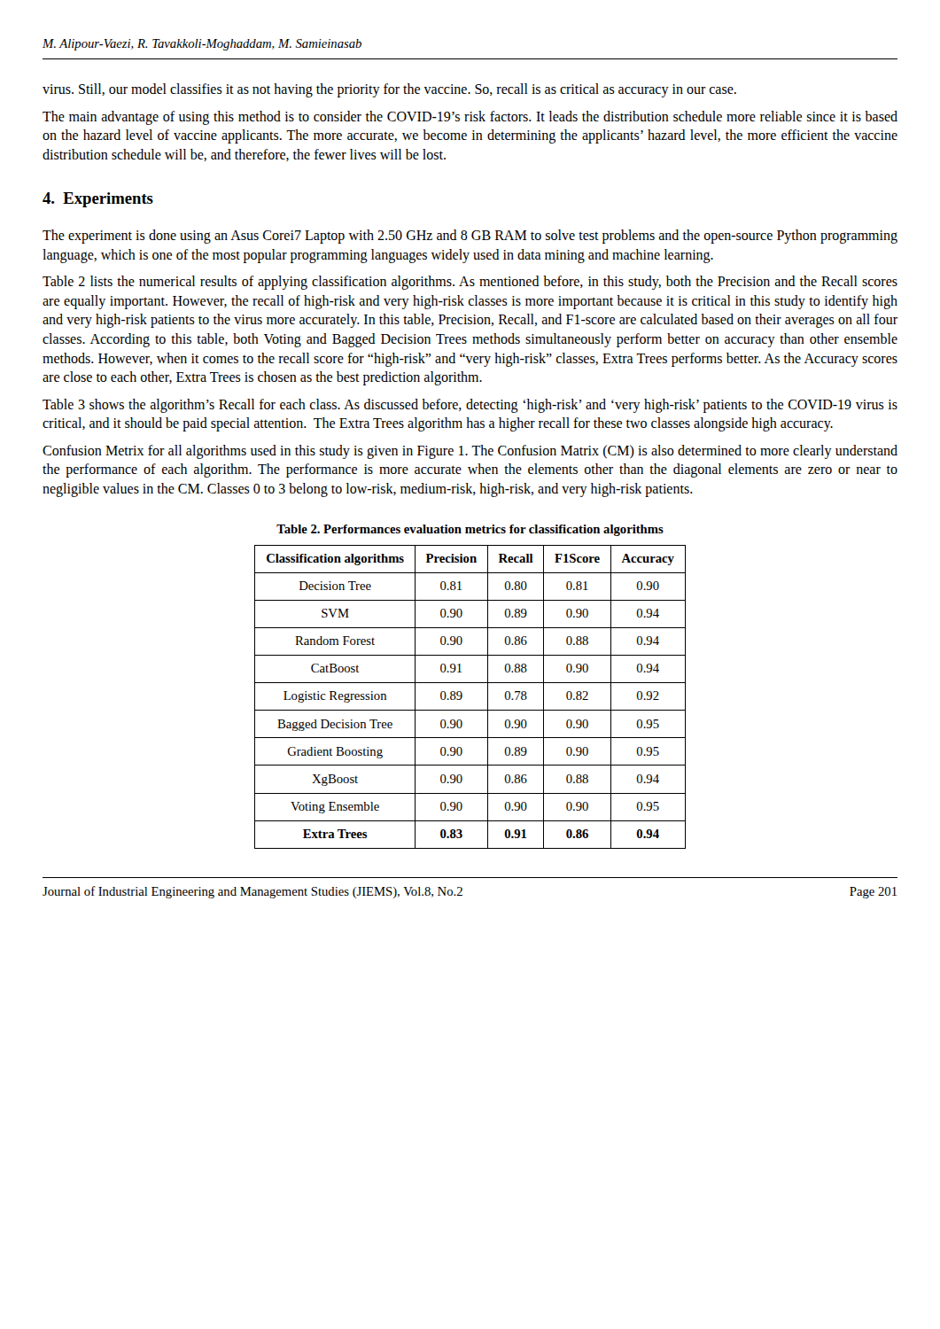M. Alipour-Vaezi, R. Tavakkoli-Moghaddam, M. Samieinasab
virus. Still, our model classifies it as not having the priority for the vaccine. So, recall is as critical as accuracy in our case.
The main advantage of using this method is to consider the COVID-19’s risk factors. It leads the distribution schedule more reliable since it is based on the hazard level of vaccine applicants. The more accurate, we become in determining the applicants’ hazard level, the more efficient the vaccine distribution schedule will be, and therefore, the fewer lives will be lost.
4. Experiments
The experiment is done using an Asus Corei7 Laptop with 2.50 GHz and 8 GB RAM to solve test problems and the open-source Python programming language, which is one of the most popular programming languages widely used in data mining and machine learning.
Table 2 lists the numerical results of applying classification algorithms. As mentioned before, in this study, both the Precision and the Recall scores are equally important. However, the recall of high-risk and very high-risk classes is more important because it is critical in this study to identify high and very high-risk patients to the virus more accurately. In this table, Precision, Recall, and F1-score are calculated based on their averages on all four classes. According to this table, both Voting and Bagged Decision Trees methods simultaneously perform better on accuracy than other ensemble methods. However, when it comes to the recall score for “high-risk” and “very high-risk” classes, Extra Trees performs better. As the Accuracy scores are close to each other, Extra Trees is chosen as the best prediction algorithm.
Table 3 shows the algorithm’s Recall for each class. As discussed before, detecting ‘high-risk’ and ‘very high-risk’ patients to the COVID-19 virus is critical, and it should be paid special attention. The Extra Trees algorithm has a higher recall for these two classes alongside high accuracy.
Confusion Metrix for all algorithms used in this study is given in Figure 1. The Confusion Matrix (CM) is also determined to more clearly understand the performance of each algorithm. The performance is more accurate when the elements other than the diagonal elements are zero or near to negligible values in the CM. Classes 0 to 3 belong to low-risk, medium-risk, high-risk, and very high-risk patients.
Table 2. Performances evaluation metrics for classification algorithms
| Classification algorithms | Precision | Recall | F1Score | Accuracy |
| --- | --- | --- | --- | --- |
| Decision Tree | 0.81 | 0.80 | 0.81 | 0.90 |
| SVM | 0.90 | 0.89 | 0.90 | 0.94 |
| Random Forest | 0.90 | 0.86 | 0.88 | 0.94 |
| CatBoost | 0.91 | 0.88 | 0.90 | 0.94 |
| Logistic Regression | 0.89 | 0.78 | 0.82 | 0.92 |
| Bagged Decision Tree | 0.90 | 0.90 | 0.90 | 0.95 |
| Gradient Boosting | 0.90 | 0.89 | 0.90 | 0.95 |
| XgBoost | 0.90 | 0.86 | 0.88 | 0.94 |
| Voting Ensemble | 0.90 | 0.90 | 0.90 | 0.95 |
| Extra Trees | 0.83 | 0.91 | 0.86 | 0.94 |
Journal of Industrial Engineering and Management Studies (JIEMS), Vol.8, No.2 Page 201